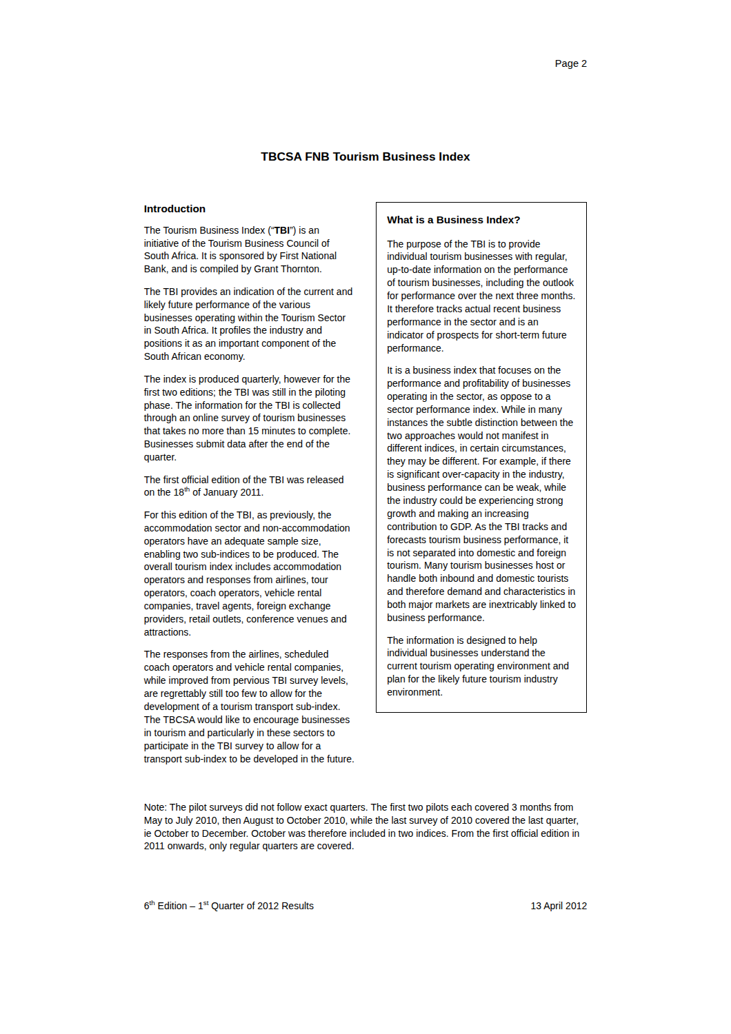Page 2
TBCSA FNB Tourism Business Index
Introduction
The Tourism Business Index (“TBI”) is an initiative of the Tourism Business Council of South Africa. It is sponsored by First National Bank, and is compiled by Grant Thornton.
The TBI provides an indication of the current and likely future performance of the various businesses operating within the Tourism Sector in South Africa. It profiles the industry and positions it as an important component of the South African economy.
The index is produced quarterly, however for the first two editions; the TBI was still in the piloting phase. The information for the TBI is collected through an online survey of tourism businesses that takes no more than 15 minutes to complete. Businesses submit data after the end of the quarter.
The first official edition of the TBI was released on the 18th of January 2011.
For this edition of the TBI, as previously, the accommodation sector and non-accommodation operators have an adequate sample size, enabling two sub-indices to be produced. The overall tourism index includes accommodation operators and responses from airlines, tour operators, coach operators, vehicle rental companies, travel agents, foreign exchange providers, retail outlets, conference venues and attractions.
The responses from the airlines, scheduled coach operators and vehicle rental companies, while improved from pervious TBI survey levels, are regrettably still too few to allow for the development of a tourism transport sub-index. The TBCSA would like to encourage businesses in tourism and particularly in these sectors to participate in the TBI survey to allow for a transport sub-index to be developed in the future.
What is a Business Index?
The purpose of the TBI is to provide individual tourism businesses with regular, up-to-date information on the performance of tourism businesses, including the outlook for performance over the next three months. It therefore tracks actual recent business performance in the sector and is an indicator of prospects for short-term future performance.
It is a business index that focuses on the performance and profitability of businesses operating in the sector, as oppose to a sector performance index. While in many instances the subtle distinction between the two approaches would not manifest in different indices, in certain circumstances, they may be different. For example, if there is significant over-capacity in the industry, business performance can be weak, while the industry could be experiencing strong growth and making an increasing contribution to GDP. As the TBI tracks and forecasts tourism business performance, it is not separated into domestic and foreign tourism. Many tourism businesses host or handle both inbound and domestic tourists and therefore demand and characteristics in both major markets are inextricably linked to business performance.
The information is designed to help individual businesses understand the current tourism operating environment and plan for the likely future tourism industry environment.
Note: The pilot surveys did not follow exact quarters. The first two pilots each covered 3 months from May to July 2010, then August to October 2010, while the last survey of 2010 covered the last quarter, ie October to December. October was therefore included in two indices. From the first official edition in 2011 onwards, only regular quarters are covered.
6th Edition – 1st Quarter of 2012 Results
13 April 2012